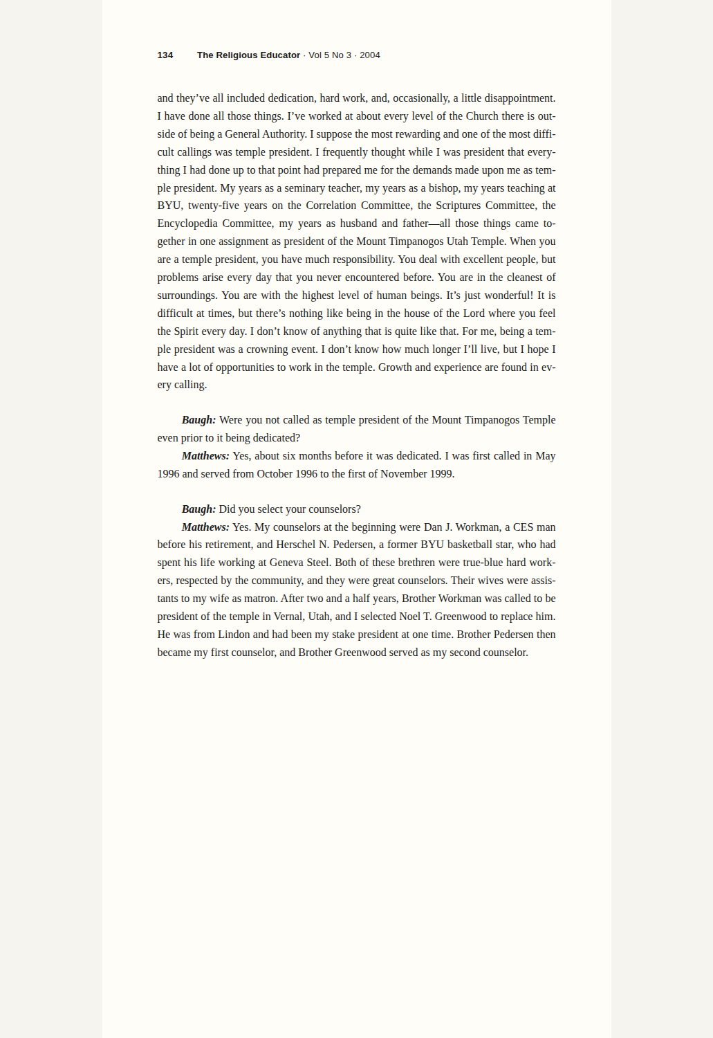134 The Religious Educator · Vol 5 No 3 · 2004
and they’ve all included dedication, hard work, and, occasionally, a little disappointment. I have done all those things. I’ve worked at about every level of the Church there is outside of being a General Authority. I suppose the most rewarding and one of the most difficult callings was temple president. I frequently thought while I was president that everything I had done up to that point had prepared me for the demands made upon me as temple president. My years as a seminary teacher, my years as a bishop, my years teaching at BYU, twenty-five years on the Correlation Committee, the Scriptures Committee, the Encyclopedia Committee, my years as husband and father—all those things came together in one assignment as president of the Mount Timpanogos Utah Temple. When you are a temple president, you have much responsibility. You deal with excellent people, but problems arise every day that you never encountered before. You are in the cleanest of surroundings. You are with the highest level of human beings. It’s just wonderful! It is difficult at times, but there’s nothing like being in the house of the Lord where you feel the Spirit every day. I don’t know of anything that is quite like that. For me, being a temple president was a crowning event. I don’t know how much longer I’ll live, but I hope I have a lot of opportunities to work in the temple. Growth and experience are found in every calling.
Baugh: Were you not called as temple president of the Mount Timpanogos Temple even prior to it being dedicated?
Matthews: Yes, about six months before it was dedicated. I was first called in May 1996 and served from October 1996 to the first of November 1999.
Baugh: Did you select your counselors?
Matthews: Yes. My counselors at the beginning were Dan J. Workman, a CES man before his retirement, and Herschel N. Pedersen, a former BYU basketball star, who had spent his life working at Geneva Steel. Both of these brethren were true-blue hard workers, respected by the community, and they were great counselors. Their wives were assistants to my wife as matron. After two and a half years, Brother Workman was called to be president of the temple in Vernal, Utah, and I selected Noel T. Greenwood to replace him. He was from Lindon and had been my stake president at one time. Brother Pedersen then became my first counselor, and Brother Greenwood served as my second counselor.